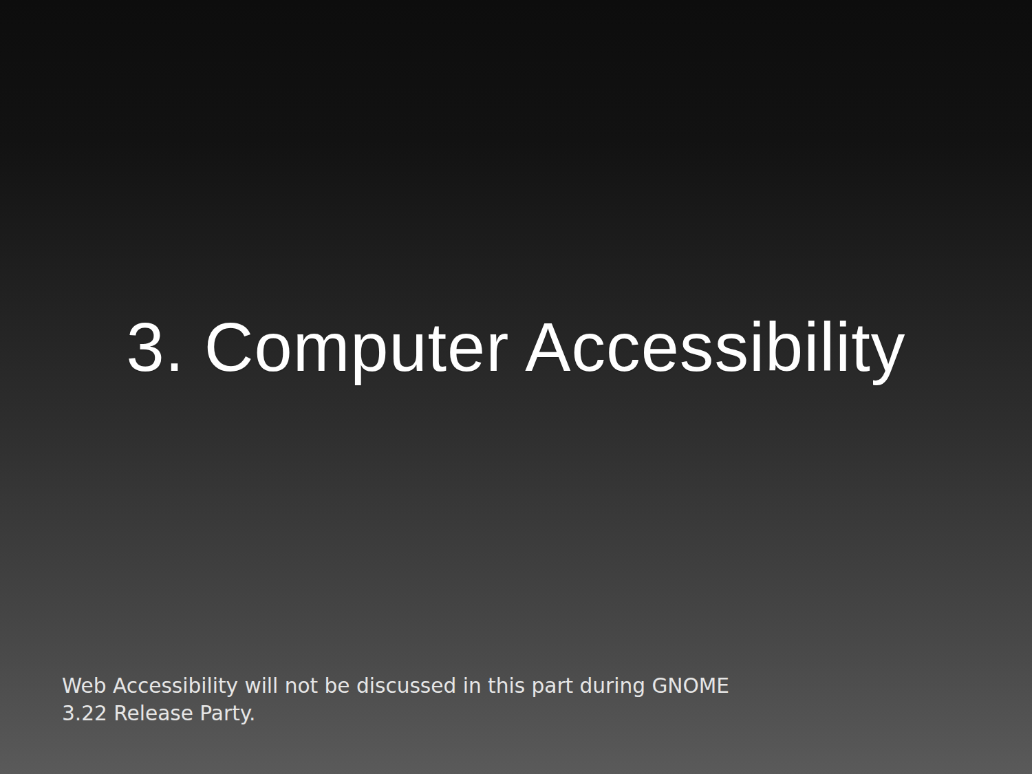3. Computer Accessibility
Web Accessibility will not be discussed in this part during GNOME 3.22 Release Party.